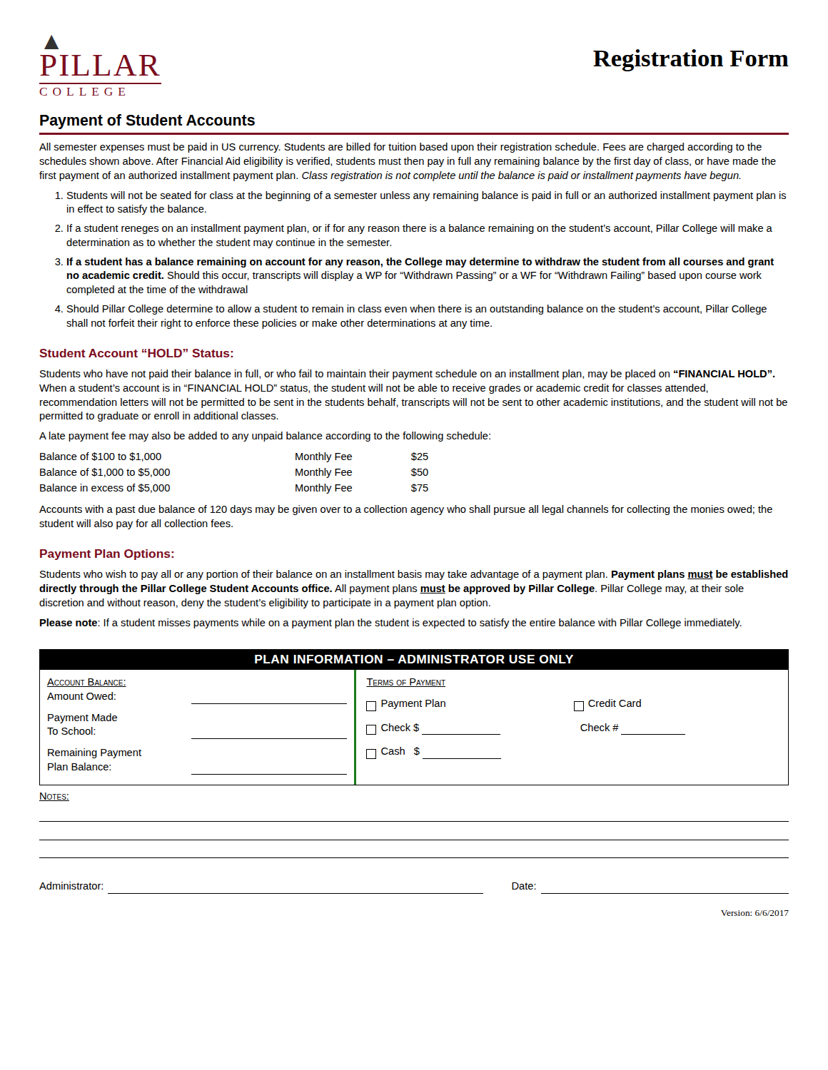▲
PILLAR
COLLEGE
Registration Form
Payment of Student Accounts
All semester expenses must be paid in US currency. Students are billed for tuition based upon their registration schedule. Fees are charged according to the schedules shown above. After Financial Aid eligibility is verified, students must then pay in full any remaining balance by the first day of class, or have made the first payment of an authorized installment payment plan. Class registration is not complete until the balance is paid or installment payments have begun.
Students will not be seated for class at the beginning of a semester unless any remaining balance is paid in full or an authorized installment payment plan is in effect to satisfy the balance.
If a student reneges on an installment payment plan, or if for any reason there is a balance remaining on the student’s account, Pillar College will make a determination as to whether the student may continue in the semester.
If a student has a balance remaining on account for any reason, the College may determine to withdraw the student from all courses and grant no academic credit. Should this occur, transcripts will display a WP for “Withdrawn Passing” or a WF for “Withdrawn Failing” based upon course work completed at the time of the withdrawal
Should Pillar College determine to allow a student to remain in class even when there is an outstanding balance on the student’s account, Pillar College shall not forfeit their right to enforce these policies or make other determinations at any time.
Student Account “HOLD” Status:
Students who have not paid their balance in full, or who fail to maintain their payment schedule on an installment plan, may be placed on “FINANCIAL HOLD”. When a student’s account is in “FINANCIAL HOLD” status, the student will not be able to receive grades or academic credit for classes attended, recommendation letters will not be permitted to be sent in the students behalf, transcripts will not be sent to other academic institutions, and the student will not be permitted to graduate or enroll in additional classes.
A late payment fee may also be added to any unpaid balance according to the following schedule:
| Balance of $100 to $1,000 | Monthly Fee | $25 |
| Balance of $1,000 to $5,000 | Monthly Fee | $50 |
| Balance in excess of $5,000 | Monthly Fee | $75 |
Accounts with a past due balance of 120 days may be given over to a collection agency who shall pursue all legal channels for collecting the monies owed; the student will also pay for all collection fees.
Payment Plan Options:
Students who wish to pay all or any portion of their balance on an installment basis may take advantage of a payment plan. Payment plans must be established directly through the Pillar College Student Accounts office. All payment plans must be approved by Pillar College. Pillar College may, at their sole discretion and without reason, deny the student’s eligibility to participate in a payment plan option.
Please note: If a student misses payments while on a payment plan the student is expected to satisfy the entire balance with Pillar College immediately.
PLAN INFORMATION – ADMINISTRATOR USE ONLY
Account Balance:
Amount Owed:
Payment Made
To School:
Remaining Payment
Plan Balance:
Terms of Payment
Payment Plan
Credit Card
Check $
Check #
Cash $
Notes:
Administrator:
Date:
Version: 6/6/2017